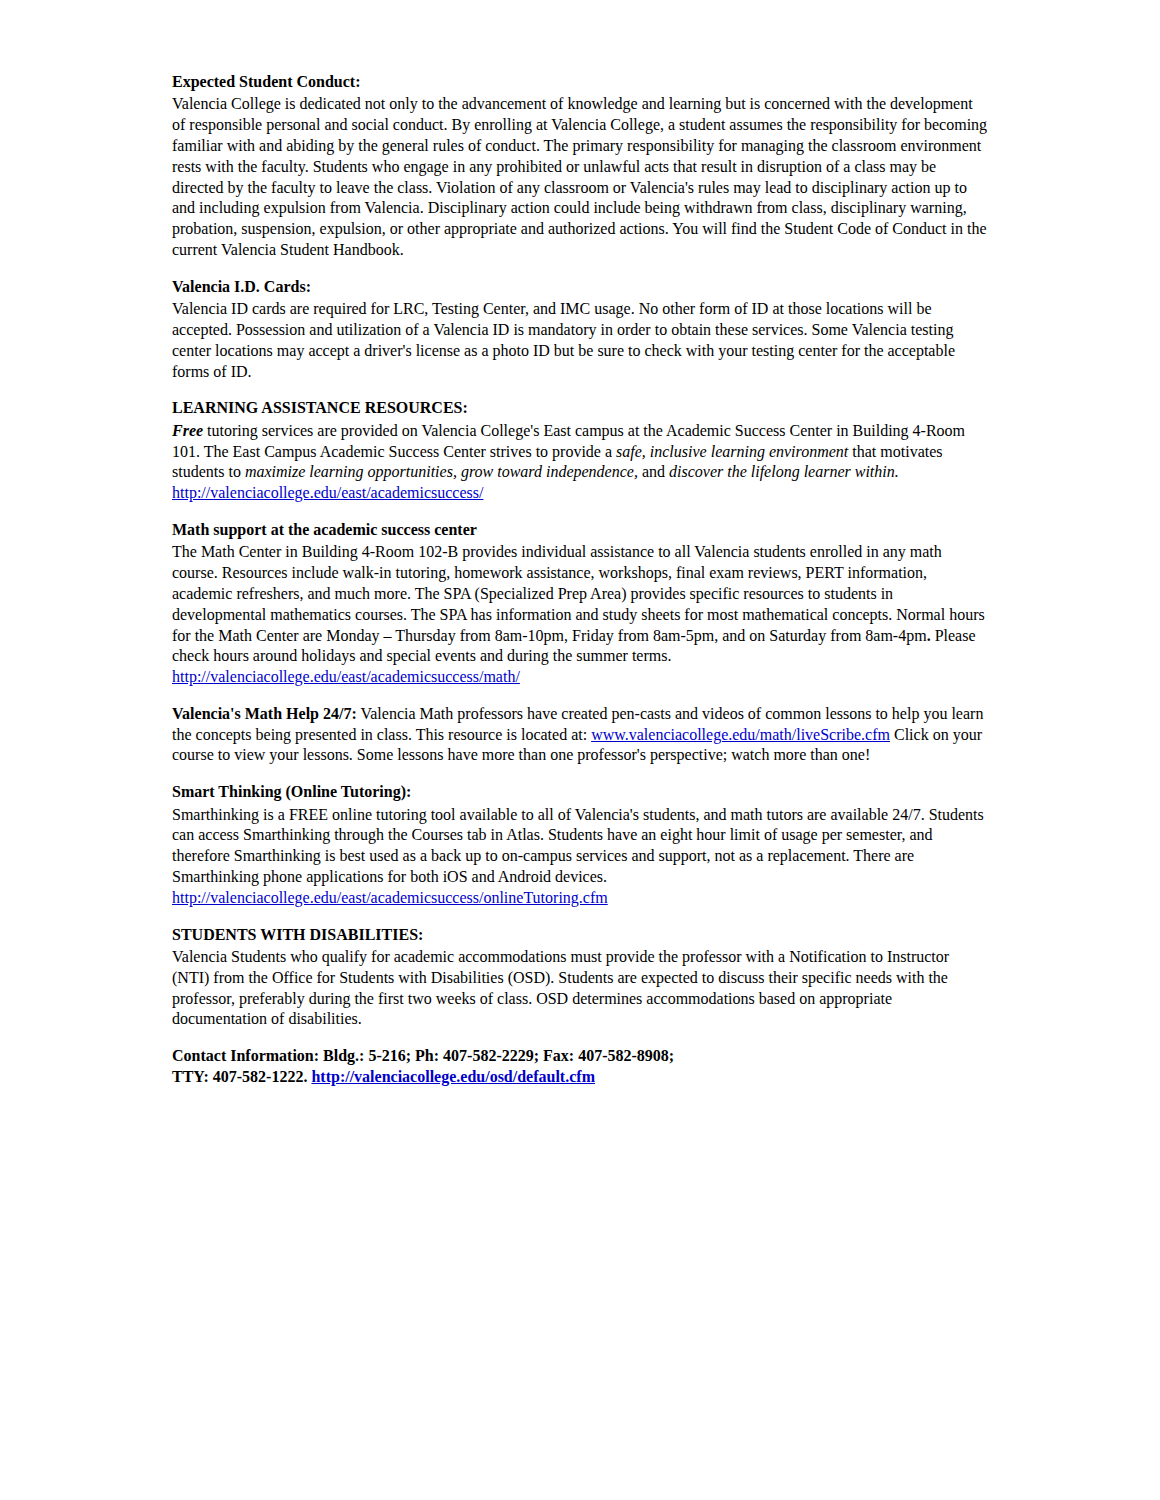Expected Student Conduct:
Valencia College is dedicated not only to the advancement of knowledge and learning but is concerned with the development of responsible personal and social conduct. By enrolling at Valencia College, a student assumes the responsibility for becoming familiar with and abiding by the general rules of conduct. The primary responsibility for managing the classroom environment rests with the faculty. Students who engage in any prohibited or unlawful acts that result in disruption of a class may be directed by the faculty to leave the class. Violation of any classroom or Valencia's rules may lead to disciplinary action up to and including expulsion from Valencia. Disciplinary action could include being withdrawn from class, disciplinary warning, probation, suspension, expulsion, or other appropriate and authorized actions. You will find the Student Code of Conduct in the current Valencia Student Handbook.
Valencia I.D. Cards:
Valencia ID cards are required for LRC, Testing Center, and IMC usage. No other form of ID at those locations will be accepted. Possession and utilization of a Valencia ID is mandatory in order to obtain these services. Some Valencia testing center locations may accept a driver's license as a photo ID but be sure to check with your testing center for the acceptable forms of ID.
LEARNING ASSISTANCE RESOURCES:
Free tutoring services are provided on Valencia College's East campus at the Academic Success Center in Building 4-Room 101. The East Campus Academic Success Center strives to provide a safe, inclusive learning environment that motivates students to maximize learning opportunities, grow toward independence, and discover the lifelong learner within. http://valenciacollege.edu/east/academicsuccess/
Math support at the academic success center
The Math Center in Building 4-Room 102-B provides individual assistance to all Valencia students enrolled in any math course. Resources include walk-in tutoring, homework assistance, workshops, final exam reviews, PERT information, academic refreshers, and much more. The SPA (Specialized Prep Area) provides specific resources to students in developmental mathematics courses. The SPA has information and study sheets for most mathematical concepts. Normal hours for the Math Center are Monday – Thursday from 8am-10pm, Friday from 8am-5pm, and on Saturday from 8am-4pm. Please check hours around holidays and special events and during the summer terms.
http://valenciacollege.edu/east/academicsuccess/math/
Valencia's Math Help 24/7: Valencia Math professors have created pen-casts and videos of common lessons to help you learn the concepts being presented in class. This resource is located at: www.valenciacollege.edu/math/liveScribe.cfm Click on your course to view your lessons. Some lessons have more than one professor's perspective; watch more than one!
Smart Thinking (Online Tutoring):
Smarthinking is a FREE online tutoring tool available to all of Valencia's students, and math tutors are available 24/7. Students can access Smarthinking through the Courses tab in Atlas. Students have an eight hour limit of usage per semester, and therefore Smarthinking is best used as a back up to on-campus services and support, not as a replacement. There are Smarthinking phone applications for both iOS and Android devices. http://valenciacollege.edu/east/academicsuccess/onlineTutoring.cfm
STUDENTS WITH DISABILITIES:
Valencia Students who qualify for academic accommodations must provide the professor with a Notification to Instructor (NTI) from the Office for Students with Disabilities (OSD). Students are expected to discuss their specific needs with the professor, preferably during the first two weeks of class. OSD determines accommodations based on appropriate documentation of disabilities.
Contact Information: Bldg.: 5-216; Ph: 407-582-2229; Fax: 407-582-8908;
TTY: 407-582-1222. http://valenciacollege.edu/osd/default.cfm